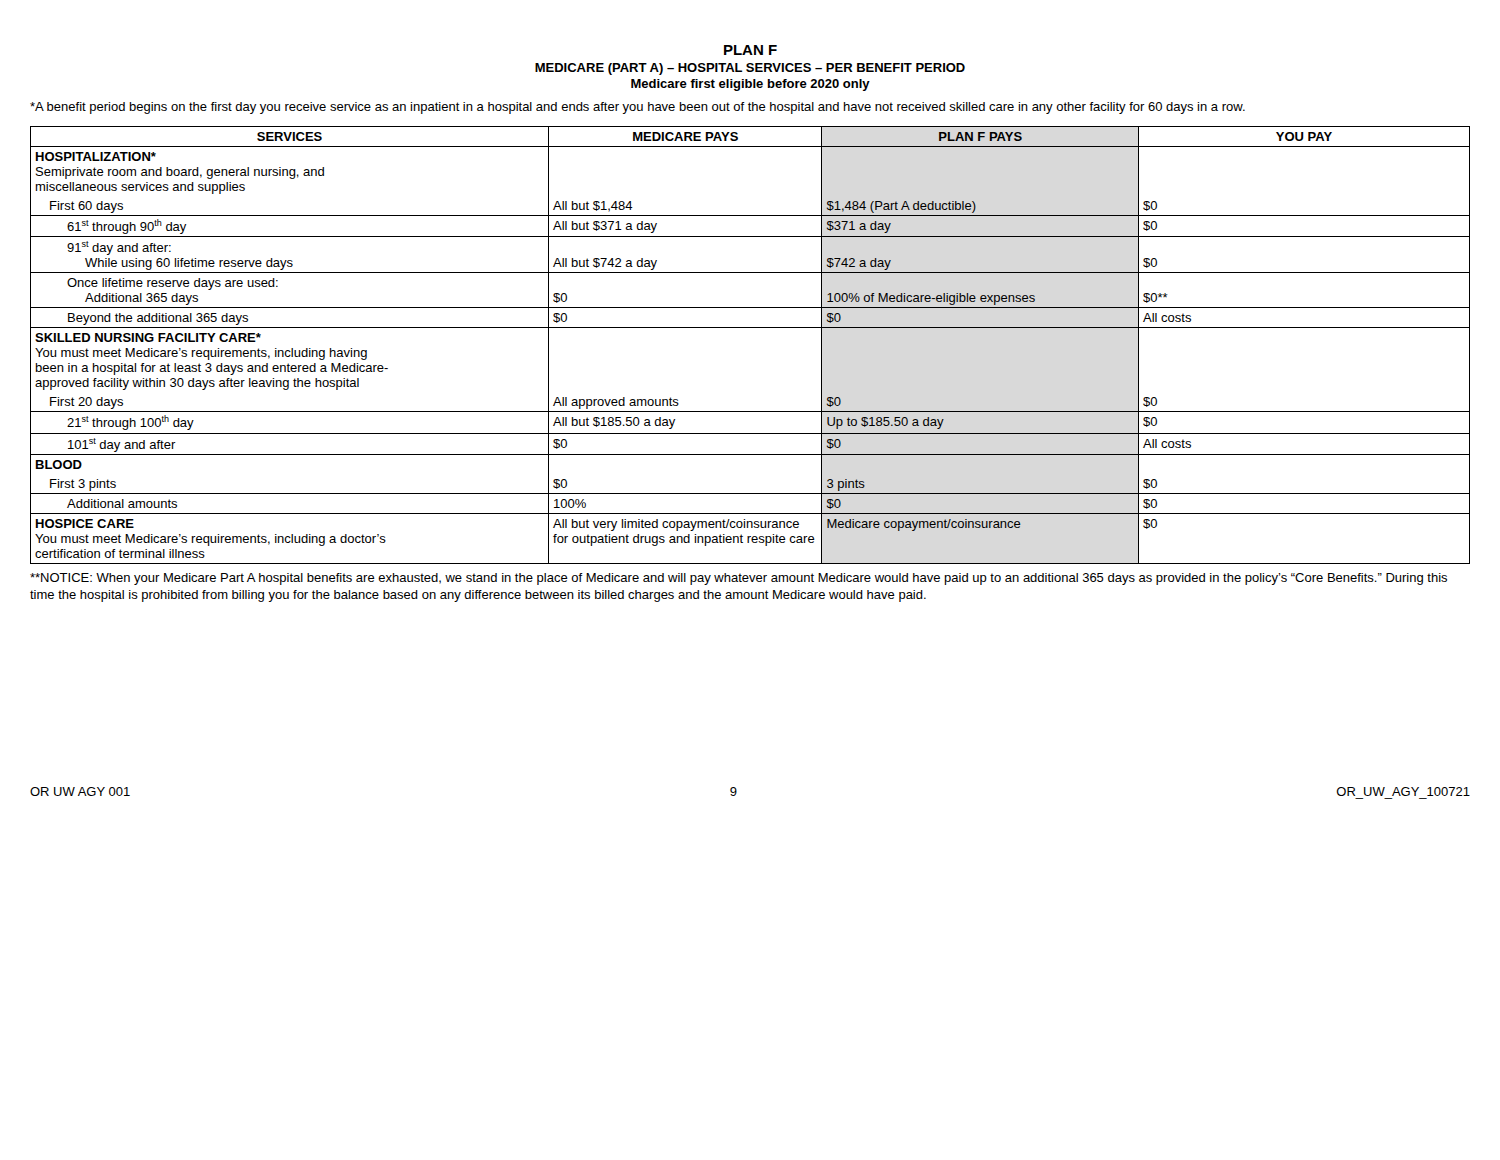PLAN F
MEDICARE (PART A) – HOSPITAL SERVICES – PER BENEFIT PERIOD
Medicare first eligible before 2020 only
*A benefit period begins on the first day you receive service as an inpatient in a hospital and ends after you have been out of the hospital and have not received skilled care in any other facility for 60 days in a row.
| SERVICES | MEDICARE PAYS | PLAN F PAYS | YOU PAY |
| --- | --- | --- | --- |
| HOSPITALIZATION* Semiprivate room and board, general nursing, and miscellaneous services and supplies | | | |
| First 60 days | All but $1,484 | $1,484 (Part A deductible) | $0 |
| 61 st through 90 th day | All but $371 a day | $371 a day | $0 |
| 91 st day and after: While using 60 lifetime reserve days | All but $742 a day | $742 a day | $0 |
| Once lifetime reserve days are used: Additional 365 days | $0 | 100% of Medicare-eligible expenses | $0** |
| Beyond the additional 365 days | $0 | $0 | All costs |
| SKILLED NURSING FACILITY CARE* You must meet Medicare’s requirements, including having been in a hospital for at least 3 days and entered a Medicare- approved facility within 30 days after leaving the hospital | | | |
| First 20 days | All approved amounts | $0 | $0 |
| 21 st through 100 th day | All but $185.50 a day | Up to $185.50 a day | $0 |
| 101 st day and after | $0 | $0 | All costs |
| BLOOD | | | |
| First 3 pints | $0 | 3 pints | $0 |
| Additional amounts | 100% | $0 | $0 |
| HOSPICE CARE You must meet Medicare’s requirements, including a doctor’s certification of terminal illness | All but very limited copayment/coinsurance for outpatient drugs and inpatient respite care | Medicare copayment/coinsurance | $0 |
**NOTICE: When your Medicare Part A hospital benefits are exhausted, we stand in the place of Medicare and will pay whatever amount Medicare would have paid up to an additional 365 days as provided in the policy’s “Core Benefits.” During this time the hospital is prohibited from billing you for the balance based on any difference between its billed charges and the amount Medicare would have paid.
OR UW AGY 001
9
OR_UW_AGY_100721